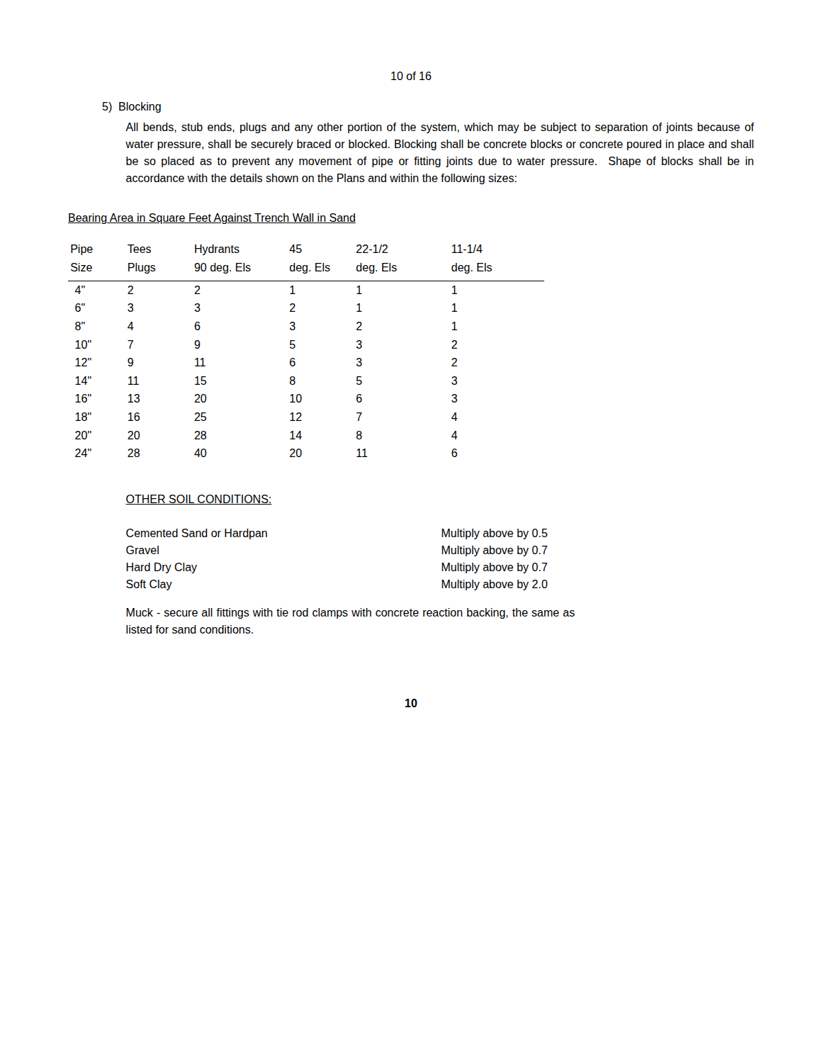10 of 16
5) Blocking
All bends, stub ends, plugs and any other portion of the system, which may be subject to separation of joints because of water pressure, shall be securely braced or blocked. Blocking shall be concrete blocks or concrete poured in place and shall be so placed as to prevent any movement of pipe or fitting joints due to water pressure. Shape of blocks shall be in accordance with the details shown on the Plans and within the following sizes:
Bearing Area in Square Feet Against Trench Wall in Sand
| Pipe | Tees | Hydrants | 45 | 22-1/2 | 11-1/4 |
| --- | --- | --- | --- | --- | --- |
| Size | Plugs | 90 deg. Els | deg. Els | deg. Els | deg. Els |
| 4" | 2 | 2 | 1 | 1 | 1 |
| 6" | 3 | 3 | 2 | 1 | 1 |
| 8" | 4 | 6 | 3 | 2 | 1 |
| 10" | 7 | 9 | 5 | 3 | 2 |
| 12" | 9 | 11 | 6 | 3 | 2 |
| 14" | 11 | 15 | 8 | 5 | 3 |
| 16" | 13 | 20 | 10 | 6 | 3 |
| 18" | 16 | 25 | 12 | 7 | 4 |
| 20" | 20 | 28 | 14 | 8 | 4 |
| 24" | 28 | 40 | 20 | 11 | 6 |
OTHER SOIL CONDITIONS:
Cemented Sand or Hardpan Multiply above by 0.5
Gravel Multiply above by 0.7
Hard Dry Clay Multiply above by 0.7
Soft Clay Multiply above by 2.0
Muck - secure all fittings with tie rod clamps with concrete reaction backing, the same as listed for sand conditions.
10